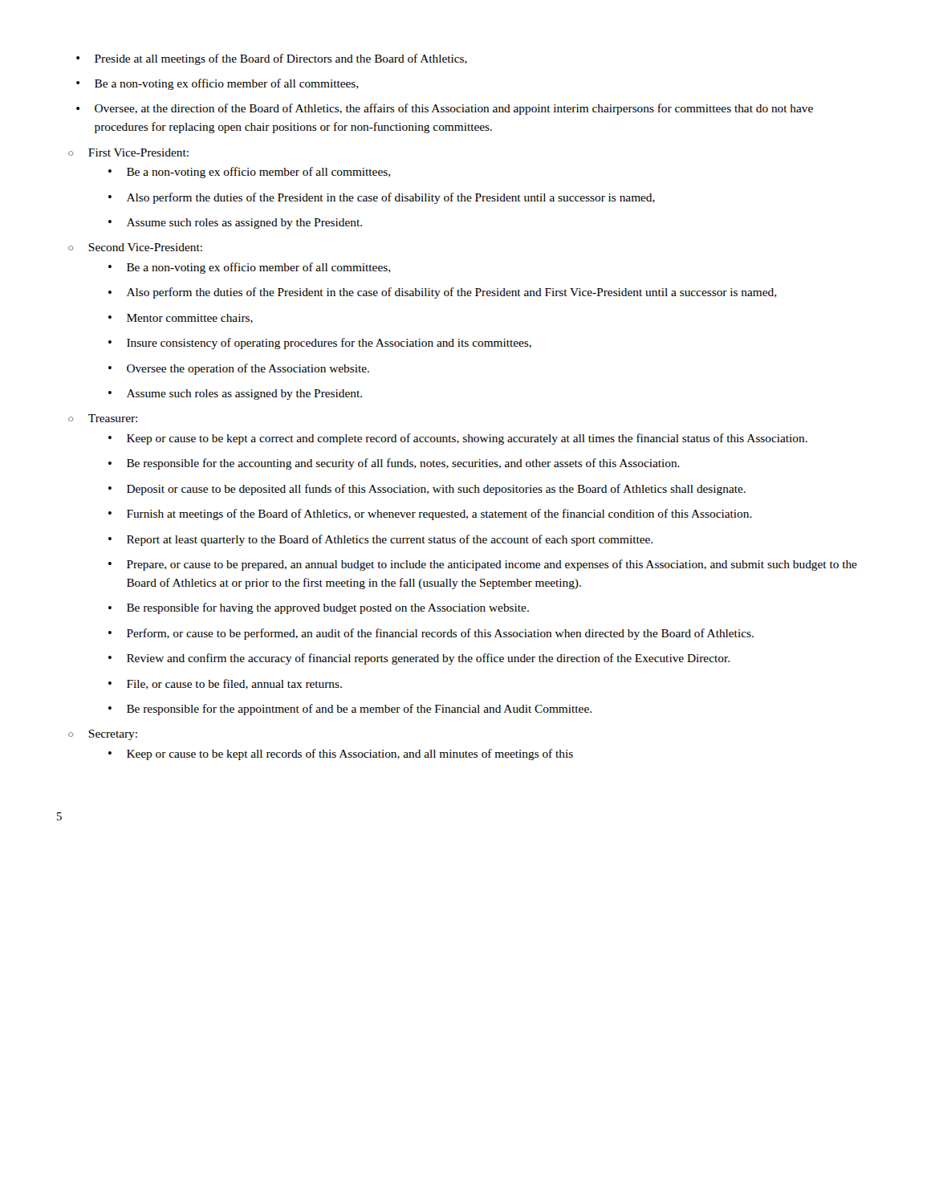Preside at all meetings of the Board of Directors and the Board of Athletics,
Be a non-voting ex officio member of all committees,
Oversee, at the direction of the Board of Athletics, the affairs of this Association and appoint interim chairpersons for committees that do not have procedures for replacing open chair positions or for non-functioning committees.
First Vice-President:
Be a non-voting ex officio member of all committees,
Also perform the duties of the President in the case of disability of the President until a successor is named,
Assume such roles as assigned by the President.
Second Vice-President:
Be a non-voting ex officio member of all committees,
Also perform the duties of the President in the case of disability of the President and First Vice-President until a successor is named,
Mentor committee chairs,
Insure consistency of operating procedures for the Association and its committees,
Oversee the operation of the Association website.
Assume such roles as assigned by the President.
Treasurer:
Keep or cause to be kept a correct and complete record of accounts, showing accurately at all times the financial status of this Association.
Be responsible for the accounting and security of all funds, notes, securities, and other assets of this Association.
Deposit or cause to be deposited all funds of this Association, with such depositories as the Board of Athletics shall designate.
Furnish at meetings of the Board of Athletics, or whenever requested, a statement of the financial condition of this Association.
Report at least quarterly to the Board of Athletics the current status of the account of each sport committee.
Prepare, or cause to be prepared, an annual budget to include the anticipated income and expenses of this Association, and submit such budget to the Board of Athletics at or prior to the first meeting in the fall (usually the September meeting).
Be responsible for having the approved budget posted on the Association website.
Perform, or cause to be performed, an audit of the financial records of this Association when directed by the Board of Athletics.
Review and confirm the accuracy of financial reports generated by the office under the direction of the Executive Director.
File, or cause to be filed, annual tax returns.
Be responsible for the appointment of and be a member of the Financial and Audit Committee.
Secretary:
Keep or cause to be kept all records of this Association, and all minutes of meetings of this
5